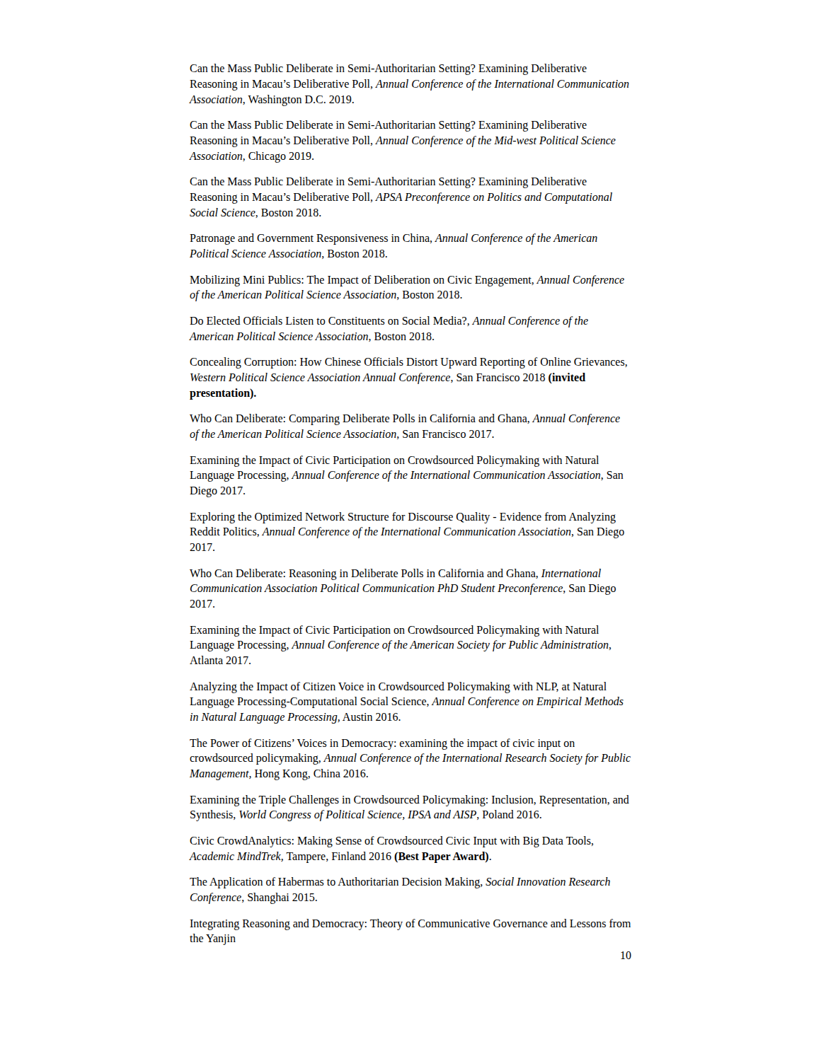Can the Mass Public Deliberate in Semi-Authoritarian Setting? Examining Deliberative Reasoning in Macau’s Deliberative Poll, Annual Conference of the International Communication Association, Washington D.C. 2019.
Can the Mass Public Deliberate in Semi-Authoritarian Setting? Examining Deliberative Reasoning in Macau’s Deliberative Poll, Annual Conference of the Mid-west Political Science Association, Chicago 2019.
Can the Mass Public Deliberate in Semi-Authoritarian Setting? Examining Deliberative Reasoning in Macau’s Deliberative Poll, APSA Preconference on Politics and Computational Social Science, Boston 2018.
Patronage and Government Responsiveness in China, Annual Conference of the American Political Science Association, Boston 2018.
Mobilizing Mini Publics: The Impact of Deliberation on Civic Engagement, Annual Conference of the American Political Science Association, Boston 2018.
Do Elected Officials Listen to Constituents on Social Media?, Annual Conference of the American Political Science Association, Boston 2018.
Concealing Corruption: How Chinese Officials Distort Upward Reporting of Online Grievances, Western Political Science Association Annual Conference, San Francisco 2018 (invited presentation).
Who Can Deliberate: Comparing Deliberate Polls in California and Ghana, Annual Conference of the American Political Science Association, San Francisco 2017.
Examining the Impact of Civic Participation on Crowdsourced Policymaking with Natural Language Processing, Annual Conference of the International Communication Association, San Diego 2017.
Exploring the Optimized Network Structure for Discourse Quality - Evidence from Analyzing Reddit Politics, Annual Conference of the International Communication Association, San Diego 2017.
Who Can Deliberate: Reasoning in Deliberate Polls in California and Ghana, International Communication Association Political Communication PhD Student Preconference, San Diego 2017.
Examining the Impact of Civic Participation on Crowdsourced Policymaking with Natural Language Processing, Annual Conference of the American Society for Public Administration, Atlanta 2017.
Analyzing the Impact of Citizen Voice in Crowdsourced Policymaking with NLP, at Natural Language Processing-Computational Social Science, Annual Conference on Empirical Methods in Natural Language Processing, Austin 2016.
The Power of Citizens’ Voices in Democracy: examining the impact of civic input on crowdsourced policymaking, Annual Conference of the International Research Society for Public Management, Hong Kong, China 2016.
Examining the Triple Challenges in Crowdsourced Policymaking: Inclusion, Representation, and Synthesis, World Congress of Political Science, IPSA and AISP, Poland 2016.
Civic CrowdAnalytics: Making Sense of Crowdsourced Civic Input with Big Data Tools, Academic MindTrek, Tampere, Finland 2016 (Best Paper Award).
The Application of Habermas to Authoritarian Decision Making, Social Innovation Research Conference, Shanghai 2015.
Integrating Reasoning and Democracy: Theory of Communicative Governance and Lessons from the Yanjin
10